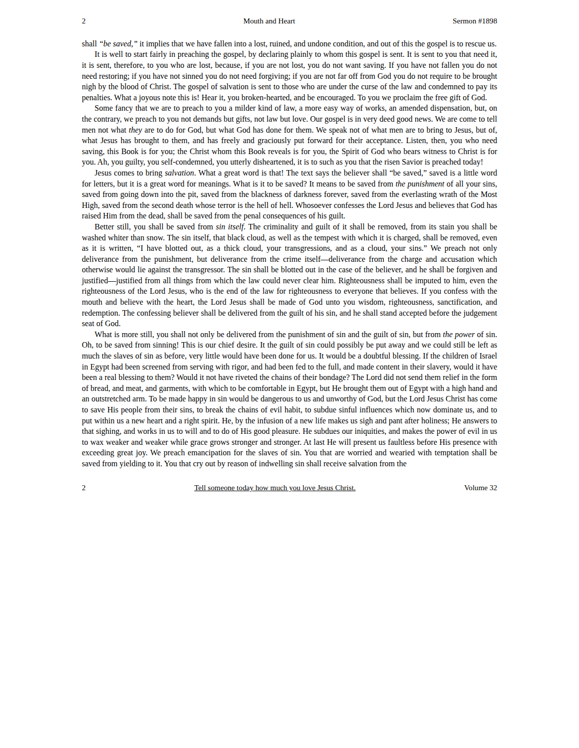2 Mouth and Heart Sermon #1898
shall “be saved,” it implies that we have fallen into a lost, ruined, and undone condition, and out of this the gospel is to rescue us.
It is well to start fairly in preaching the gospel, by declaring plainly to whom this gospel is sent. It is sent to you that need it, it is sent, therefore, to you who are lost, because, if you are not lost, you do not want saving. If you have not fallen you do not need restoring; if you have not sinned you do not need forgiving; if you are not far off from God you do not require to be brought nigh by the blood of Christ. The gospel of salvation is sent to those who are under the curse of the law and condemned to pay its penalties. What a joyous note this is! Hear it, you broken-hearted, and be encouraged. To you we proclaim the free gift of God.
Some fancy that we are to preach to you a milder kind of law, a more easy way of works, an amended dispensation, but, on the contrary, we preach to you not demands but gifts, not law but love. Our gospel is in very deed good news. We are come to tell men not what they are to do for God, but what God has done for them. We speak not of what men are to bring to Jesus, but of, what Jesus has brought to them, and has freely and graciously put forward for their acceptance. Listen, then, you who need saving, this Book is for you; the Christ whom this Book reveals is for you, the Spirit of God who bears witness to Christ is for you. Ah, you guilty, you self-condemned, you utterly disheartened, it is to such as you that the risen Savior is preached today!
Jesus comes to bring salvation. What a great word is that! The text says the believer shall “be saved,” saved is a little word for letters, but it is a great word for meanings. What is it to be saved? It means to be saved from the punishment of all your sins, saved from going down into the pit, saved from the blackness of darkness forever, saved from the everlasting wrath of the Most High, saved from the second death whose terror is the hell of hell. Whosoever confesses the Lord Jesus and believes that God has raised Him from the dead, shall be saved from the penal consequences of his guilt.
Better still, you shall be saved from sin itself. The criminality and guilt of it shall be removed, from its stain you shall be washed whiter than snow. The sin itself, that black cloud, as well as the tempest with which it is charged, shall be removed, even as it is written, “I have blotted out, as a thick cloud, your transgressions, and as a cloud, your sins.” We preach not only deliverance from the punishment, but deliverance from the crime itself—deliverance from the charge and accusation which otherwise would lie against the transgressor. The sin shall be blotted out in the case of the believer, and he shall be forgiven and justified—justified from all things from which the law could never clear him. Righteousness shall be imputed to him, even the righteousness of the Lord Jesus, who is the end of the law for righteousness to everyone that believes. If you confess with the mouth and believe with the heart, the Lord Jesus shall be made of God unto you wisdom, righteousness, sanctification, and redemption. The confessing believer shall be delivered from the guilt of his sin, and he shall stand accepted before the judgement seat of God.
What is more still, you shall not only be delivered from the punishment of sin and the guilt of sin, but from the power of sin. Oh, to be saved from sinning! This is our chief desire. It the guilt of sin could possibly be put away and we could still be left as much the slaves of sin as before, very little would have been done for us. It would be a doubtful blessing. If the children of Israel in Egypt had been screened from serving with rigor, and had been fed to the full, and made content in their slavery, would it have been a real blessing to them? Would it not have riveted the chains of their bondage? The Lord did not send them relief in the form of bread, and meat, and garments, with which to be comfortable in Egypt, but He brought them out of Egypt with a high hand and an outstretched arm. To be made happy in sin would be dangerous to us and unworthy of God, but the Lord Jesus Christ has come to save His people from their sins, to break the chains of evil habit, to subdue sinful influences which now dominate us, and to put within us a new heart and a right spirit. He, by the infusion of a new life makes us sigh and pant after holiness; He answers to that sighing, and works in us to will and to do of His good pleasure. He subdues our iniquities, and makes the power of evil in us to wax weaker and weaker while grace grows stronger and stronger. At last He will present us faultless before His presence with exceeding great joy. We preach emancipation for the slaves of sin. You that are worried and wearied with temptation shall be saved from yielding to it. You that cry out by reason of indwelling sin shall receive salvation from the
2 Tell someone today how much you love Jesus Christ. Volume 32